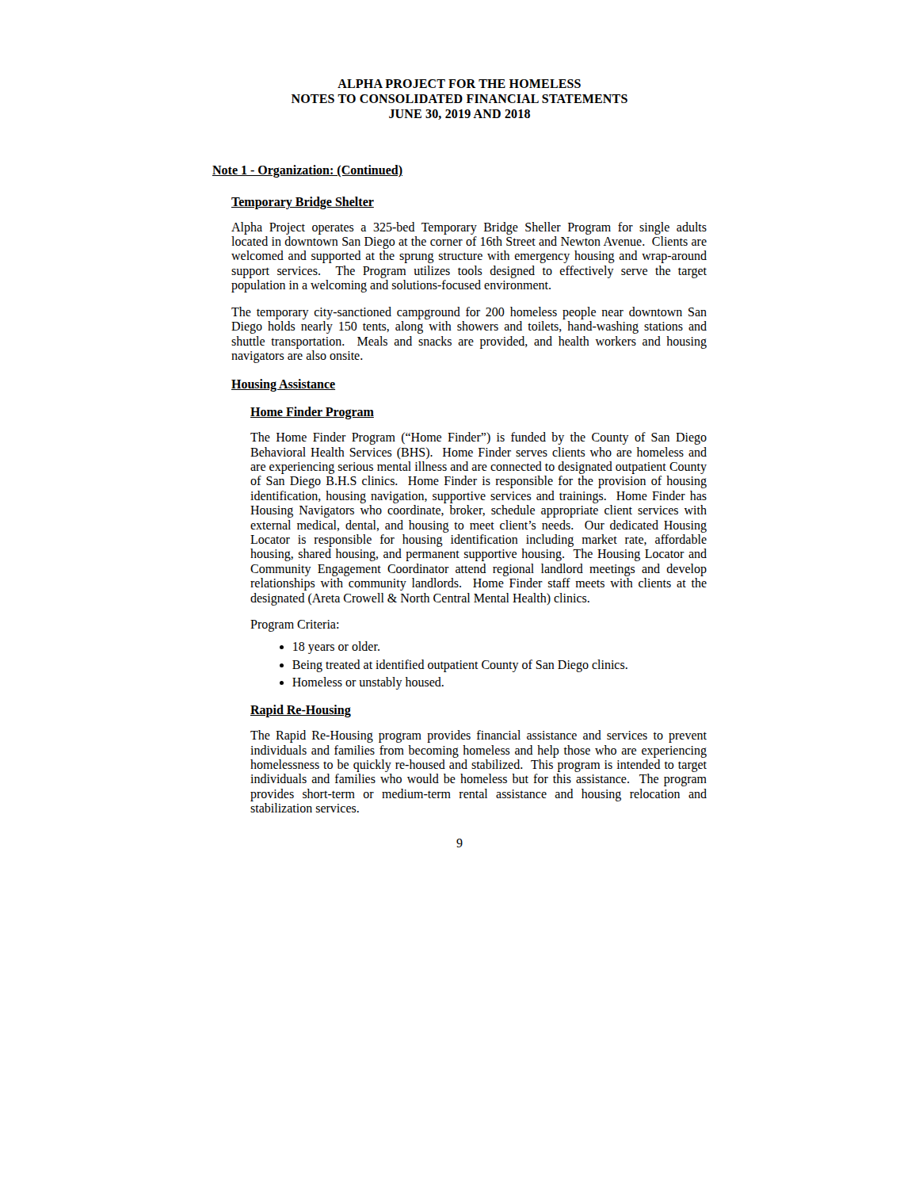ALPHA PROJECT FOR THE HOMELESS
NOTES TO CONSOLIDATED FINANCIAL STATEMENTS
JUNE 30, 2019 AND 2018
Note 1 - Organization: (Continued)
Temporary Bridge Shelter
Alpha Project operates a 325-bed Temporary Bridge Sheller Program for single adults located in downtown San Diego at the corner of 16th Street and Newton Avenue. Clients are welcomed and supported at the sprung structure with emergency housing and wrap-around support services. The Program utilizes tools designed to effectively serve the target population in a welcoming and solutions-focused environment.
The temporary city-sanctioned campground for 200 homeless people near downtown San Diego holds nearly 150 tents, along with showers and toilets, hand-washing stations and shuttle transportation. Meals and snacks are provided, and health workers and housing navigators are also onsite.
Housing Assistance
Home Finder Program
The Home Finder Program (“Home Finder”) is funded by the County of San Diego Behavioral Health Services (BHS). Home Finder serves clients who are homeless and are experiencing serious mental illness and are connected to designated outpatient County of San Diego B.H.S clinics. Home Finder is responsible for the provision of housing identification, housing navigation, supportive services and trainings. Home Finder has Housing Navigators who coordinate, broker, schedule appropriate client services with external medical, dental, and housing to meet client’s needs. Our dedicated Housing Locator is responsible for housing identification including market rate, affordable housing, shared housing, and permanent supportive housing. The Housing Locator and Community Engagement Coordinator attend regional landlord meetings and develop relationships with community landlords. Home Finder staff meets with clients at the designated (Areta Crowell & North Central Mental Health) clinics.
Program Criteria:
18 years or older.
Being treated at identified outpatient County of San Diego clinics.
Homeless or unstably housed.
Rapid Re-Housing
The Rapid Re-Housing program provides financial assistance and services to prevent individuals and families from becoming homeless and help those who are experiencing homelessness to be quickly re-housed and stabilized. This program is intended to target individuals and families who would be homeless but for this assistance. The program provides short-term or medium-term rental assistance and housing relocation and stabilization services.
9